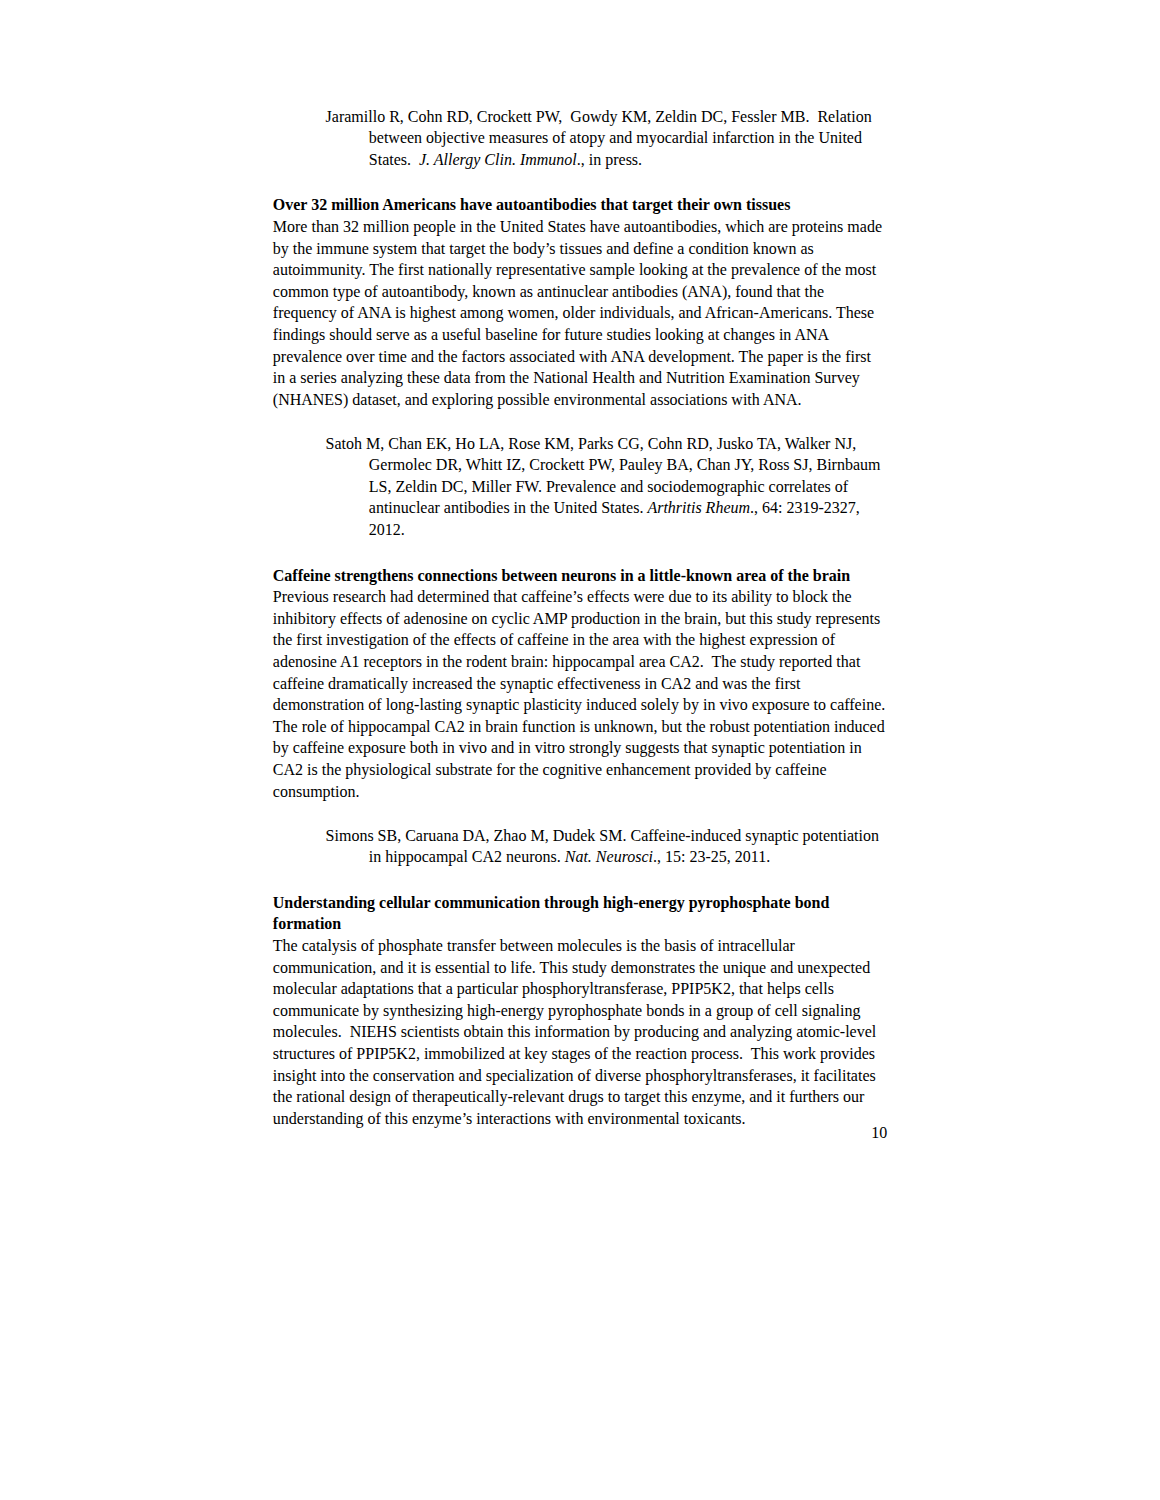Jaramillo R, Cohn RD, Crockett PW, Gowdy KM, Zeldin DC, Fessler MB. Relation between objective measures of atopy and myocardial infarction in the United States. J. Allergy Clin. Immunol., in press.
Over 32 million Americans have autoantibodies that target their own tissues
More than 32 million people in the United States have autoantibodies, which are proteins made by the immune system that target the body’s tissues and define a condition known as autoimmunity. The first nationally representative sample looking at the prevalence of the most common type of autoantibody, known as antinuclear antibodies (ANA), found that the frequency of ANA is highest among women, older individuals, and African-Americans. These findings should serve as a useful baseline for future studies looking at changes in ANA prevalence over time and the factors associated with ANA development. The paper is the first in a series analyzing these data from the National Health and Nutrition Examination Survey (NHANES) dataset, and exploring possible environmental associations with ANA.
Satoh M, Chan EK, Ho LA, Rose KM, Parks CG, Cohn RD, Jusko TA, Walker NJ, Germolec DR, Whitt IZ, Crockett PW, Pauley BA, Chan JY, Ross SJ, Birnbaum LS, Zeldin DC, Miller FW. Prevalence and sociodemographic correlates of antinuclear antibodies in the United States. Arthritis Rheum., 64: 2319-2327, 2012.
Caffeine strengthens connections between neurons in a little-known area of the brain
Previous research had determined that caffeine’s effects were due to its ability to block the inhibitory effects of adenosine on cyclic AMP production in the brain, but this study represents the first investigation of the effects of caffeine in the area with the highest expression of adenosine A1 receptors in the rodent brain: hippocampal area CA2. The study reported that caffeine dramatically increased the synaptic effectiveness in CA2 and was the first demonstration of long-lasting synaptic plasticity induced solely by in vivo exposure to caffeine. The role of hippocampal CA2 in brain function is unknown, but the robust potentiation induced by caffeine exposure both in vivo and in vitro strongly suggests that synaptic potentiation in CA2 is the physiological substrate for the cognitive enhancement provided by caffeine consumption.
Simons SB, Caruana DA, Zhao M, Dudek SM. Caffeine-induced synaptic potentiation in hippocampal CA2 neurons. Nat. Neurosci., 15: 23-25, 2011.
Understanding cellular communication through high-energy pyrophosphate bond formation
The catalysis of phosphate transfer between molecules is the basis of intracellular communication, and it is essential to life. This study demonstrates the unique and unexpected molecular adaptations that a particular phosphoryltransferase, PPIP5K2, that helps cells communicate by synthesizing high-energy pyrophosphate bonds in a group of cell signaling molecules. NIEHS scientists obtain this information by producing and analyzing atomic-level structures of PPIP5K2, immobilized at key stages of the reaction process. This work provides insight into the conservation and specialization of diverse phosphoryltransferases, it facilitates the rational design of therapeutically-relevant drugs to target this enzyme, and it furthers our understanding of this enzyme’s interactions with environmental toxicants.
10